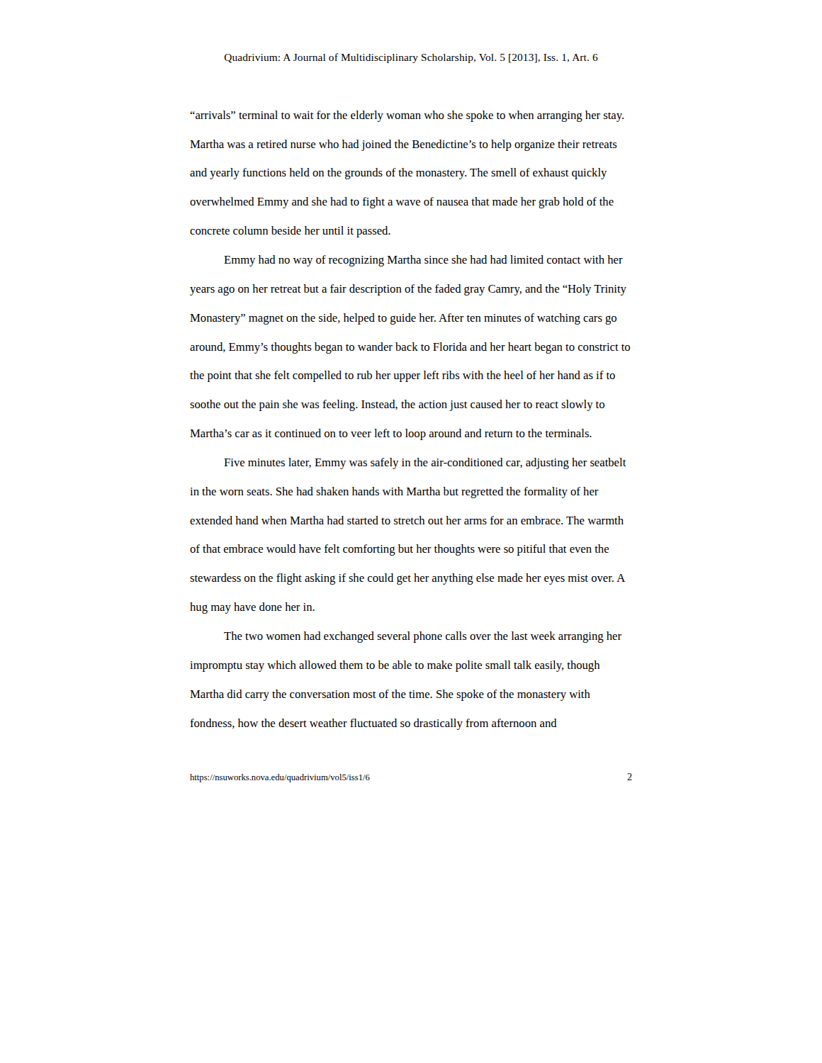Quadrivium: A Journal of Multidisciplinary Scholarship, Vol. 5 [2013], Iss. 1, Art. 6
“arrivals” terminal to wait for the elderly woman who she spoke to when arranging her stay. Martha was a retired nurse who had joined the Benedictine’s to help organize their retreats and yearly functions held on the grounds of the monastery. The smell of exhaust quickly overwhelmed Emmy and she had to fight a wave of nausea that made her grab hold of the concrete column beside her until it passed.
Emmy had no way of recognizing Martha since she had had limited contact with her years ago on her retreat but a fair description of the faded gray Camry, and the “Holy Trinity Monastery” magnet on the side, helped to guide her. After ten minutes of watching cars go around, Emmy’s thoughts began to wander back to Florida and her heart began to constrict to the point that she felt compelled to rub her upper left ribs with the heel of her hand as if to soothe out the pain she was feeling. Instead, the action just caused her to react slowly to Martha’s car as it continued on to veer left to loop around and return to the terminals.
Five minutes later, Emmy was safely in the air-conditioned car, adjusting her seatbelt in the worn seats. She had shaken hands with Martha but regretted the formality of her extended hand when Martha had started to stretch out her arms for an embrace. The warmth of that embrace would have felt comforting but her thoughts were so pitiful that even the stewardess on the flight asking if she could get her anything else made her eyes mist over. A hug may have done her in.
The two women had exchanged several phone calls over the last week arranging her impromptu stay which allowed them to be able to make polite small talk easily, though Martha did carry the conversation most of the time. She spoke of the monastery with fondness, how the desert weather fluctuated so drastically from afternoon and
https://nsuworks.nova.edu/quadrivium/vol5/iss1/6 2